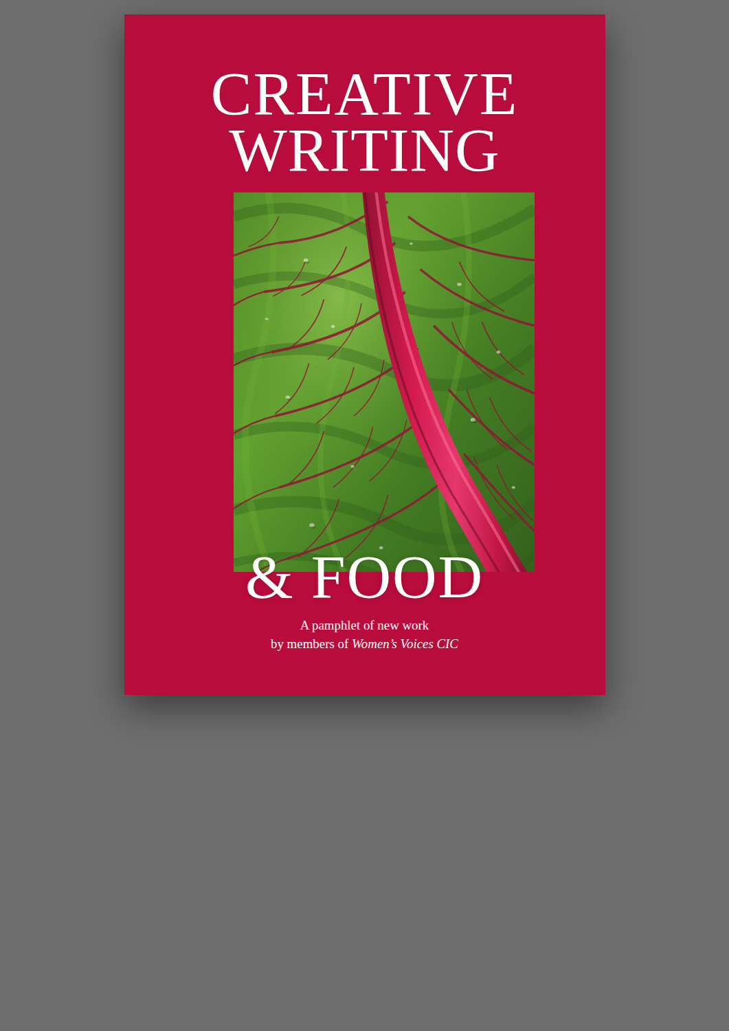CREATIVE WRITING
& FOOD
A pamphlet of new work
by members of Women’s Voices CIC